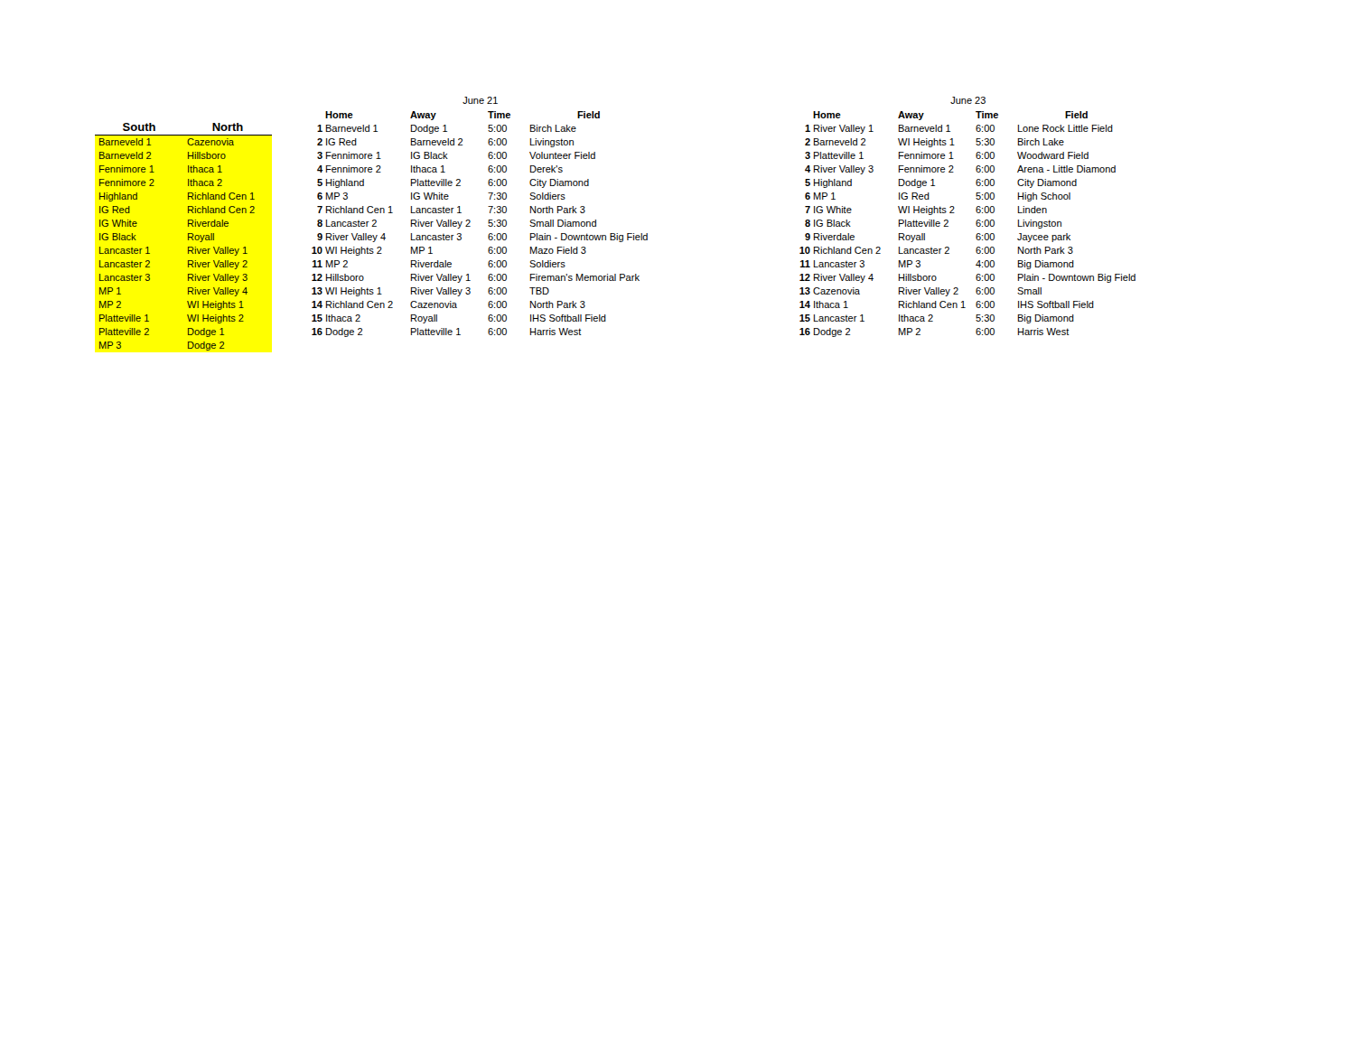| South | North |
| --- | --- |
| Barneveld 1 | Cazenovia |
| Barneveld 2 | Hillsboro |
| Fennimore 1 | Ithaca 1 |
| Fennimore 2 | Ithaca 2 |
| Highland | Richland Cen 1 |
| IG Red | Richland Cen 2 |
| IG White | Riverdale |
| IG Black | Royall |
| Lancaster 1 | River Valley 1 |
| Lancaster 2 | River Valley 2 |
| Lancaster 3 | River Valley 3 |
| MP 1 | River Valley 4 |
| MP 2 | WI Heights 1 |
| Platteville 1 | WI Heights 2 |
| Platteville 2 | Dodge 1 |
| MP 3 | Dodge 2 |
June 21
| | Home | Away | Time | Field |
| --- | --- | --- | --- | --- |
| 1 | Barneveld 1 | Dodge 1 | 5:00 | Birch Lake |
| 2 | IG Red | Barneveld 2 | 6:00 | Livingston |
| 3 | Fennimore 1 | IG Black | 6:00 | Volunteer Field |
| 4 | Fennimore 2 | Ithaca 1 | 6:00 | Derek's |
| 5 | Highland | Platteville 2 | 6:00 | City Diamond |
| 6 | MP 3 | IG White | 7:30 | Soldiers |
| 7 | Richland Cen 1 | Lancaster 1 | 7:30 | North Park 3 |
| 8 | Lancaster 2 | River Valley 2 | 5:30 | Small Diamond |
| 9 | River Valley 4 | Lancaster 3 | 6:00 | Plain - Downtown Big Field |
| 10 | WI Heights 2 | MP 1 | 6:00 | Mazo Field 3 |
| 11 | MP 2 | Riverdale | 6:00 | Soldiers |
| 12 | Hillsboro | River Valley 1 | 6:00 | Fireman's Memorial Park |
| 13 | WI Heights 1 | River Valley 3 | 6:00 | TBD |
| 14 | Richland Cen 2 | Cazenovia | 6:00 | North Park 3 |
| 15 | Ithaca 2 | Royall | 6:00 | IHS Softball Field |
| 16 | Dodge 2 | Platteville 1 | 6:00 | Harris West |
June 23
| | Home | Away | Time | Field |
| --- | --- | --- | --- | --- |
| 1 | River Valley 1 | Barneveld 1 | 6:00 | Lone Rock Little Field |
| 2 | Barneveld 2 | WI Heights 1 | 5:30 | Birch Lake |
| 3 | Platteville 1 | Fennimore 1 | 6:00 | Woodward Field |
| 4 | River Valley 3 | Fennimore 2 | 6:00 | Arena - Little Diamond |
| 5 | Highland | Dodge 1 | 6:00 | City Diamond |
| 6 | MP 1 | IG Red | 5:00 | High School |
| 7 | IG White | WI Heights 2 | 6:00 | Linden |
| 8 | IG Black | Platteville 2 | 6:00 | Livingston |
| 9 | Riverdale | Royall | 6:00 | Jaycee park |
| 10 | Richland Cen 2 | Lancaster 2 | 6:00 | North Park 3 |
| 11 | Lancaster 3 | MP 3 | 4:00 | Big Diamond |
| 12 | River Valley 4 | Hillsboro | 6:00 | Plain - Downtown Big Field |
| 13 | Cazenovia | River Valley 2 | 6:00 | Small |
| 14 | Ithaca 1 | Richland Cen 1 | 6:00 | IHS Softball Field |
| 15 | Lancaster 1 | Ithaca 2 | 5:30 | Big Diamond |
| 16 | Dodge 2 | MP 2 | 6:00 | Harris West |